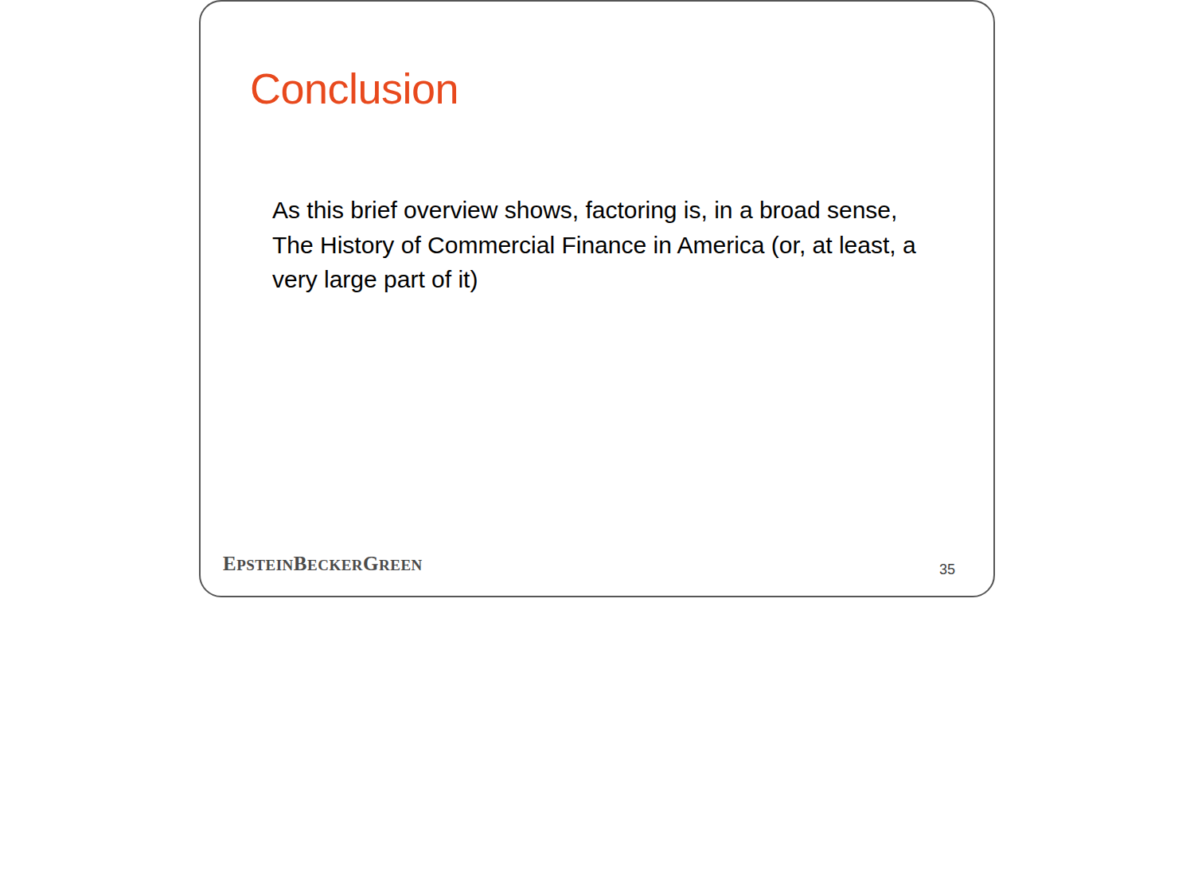Conclusion
As this brief overview shows, factoring is, in a broad sense, The History of Commercial Finance in America (or, at least, a very large part of it)
EPSTEINBECKERGREEN
35